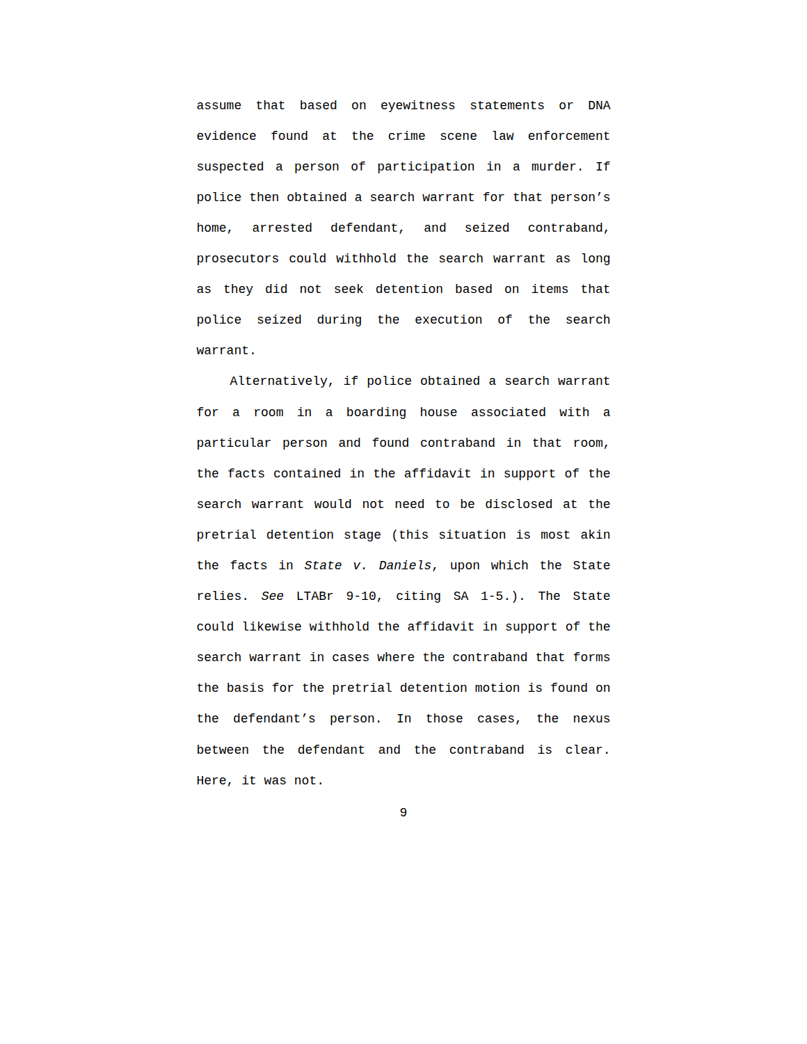assume that based on eyewitness statements or DNA evidence found at the crime scene law enforcement suspected a person of participation in a murder. If police then obtained a search warrant for that person’s home, arrested defendant, and seized contraband, prosecutors could withhold the search warrant as long as they did not seek detention based on items that police seized during the execution of the search warrant.
Alternatively, if police obtained a search warrant for a room in a boarding house associated with a particular person and found contraband in that room, the facts contained in the affidavit in support of the search warrant would not need to be disclosed at the pretrial detention stage (this situation is most akin the facts in State v. Daniels, upon which the State relies. See LTABr 9-10, citing SA 1-5.). The State could likewise withhold the affidavit in support of the search warrant in cases where the contraband that forms the basis for the pretrial detention motion is found on the defendant’s person. In those cases, the nexus between the defendant and the contraband is clear. Here, it was not.
9